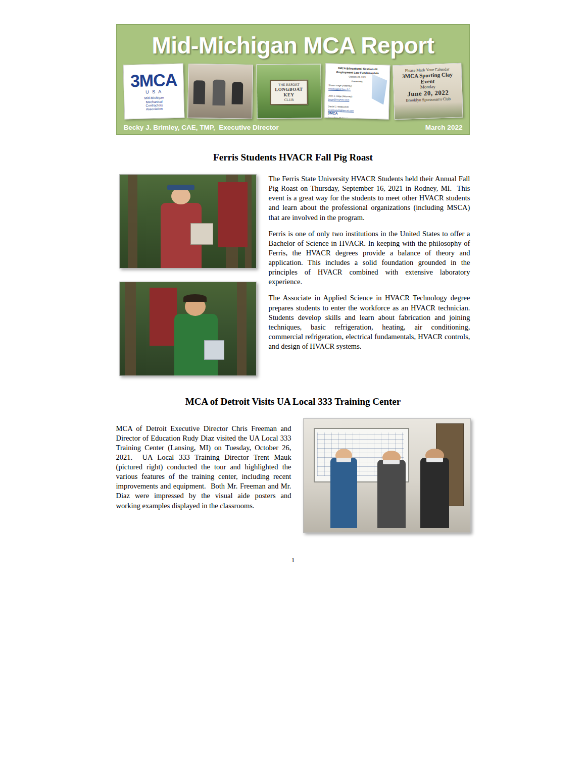Mid-Michigan MCA Report
3MCA
U S A
Mid-Michigan
Mechanical
Contractors
Association
THE RESORT
LONGBOAT KEY
CLUB
3MCA Educational Session #4
Employment Law Fundamentals
October 28, 2021
Presenters:
Shawn Sage (Attorney)
McDonald & Son, P.C.
John J. Hoge (Attorney)
jhoge@hogelaw.com
Daniel J. Wadsworth
dwadsworth@law-mi.com
Ann Arbor, Michigan
(248) 555-0100
3MCA
Please Mark Your Calendar
3MCA Sporting Clay Event
Monday
June 20, 2022
Brooklyn Sportsman's Club
Becky J. Brimley, CAE, TMP, Executive Director March 2022
Ferris Students HVACR Fall Pig Roast
The Ferris State University HVACR Students held their Annual Fall Pig Roast on Thursday, September 16, 2021 in Rodney, MI. This event is a great way for the students to meet other HVACR students and learn about the professional organizations (including MSCA) that are involved in the program.
Ferris is one of only two institutions in the United States to offer a Bachelor of Science in HVACR. In keeping with the philosophy of Ferris, the HVACR degrees provide a balance of theory and application. This includes a solid foundation grounded in the principles of HVACR combined with extensive laboratory experience.
The Associate in Applied Science in HVACR Technology degree prepares students to enter the workforce as an HVACR technician. Students develop skills and learn about fabrication and joining techniques, basic refrigeration, heating, air conditioning, commercial refrigeration, electrical fundamentals, HVACR controls, and design of HVACR systems.
MCA of Detroit Visits UA Local 333 Training Center
MCA of Detroit Executive Director Chris Freeman and Director of Education Rudy Diaz visited the UA Local 333 Training Center (Lansing, MI) on Tuesday, October 26, 2021. UA Local 333 Training Director Trent Mauk (pictured right) conducted the tour and highlighted the various features of the training center, including recent improvements and equipment. Both Mr. Freeman and Mr. Diaz were impressed by the visual aide posters and working examples displayed in the classrooms.
1